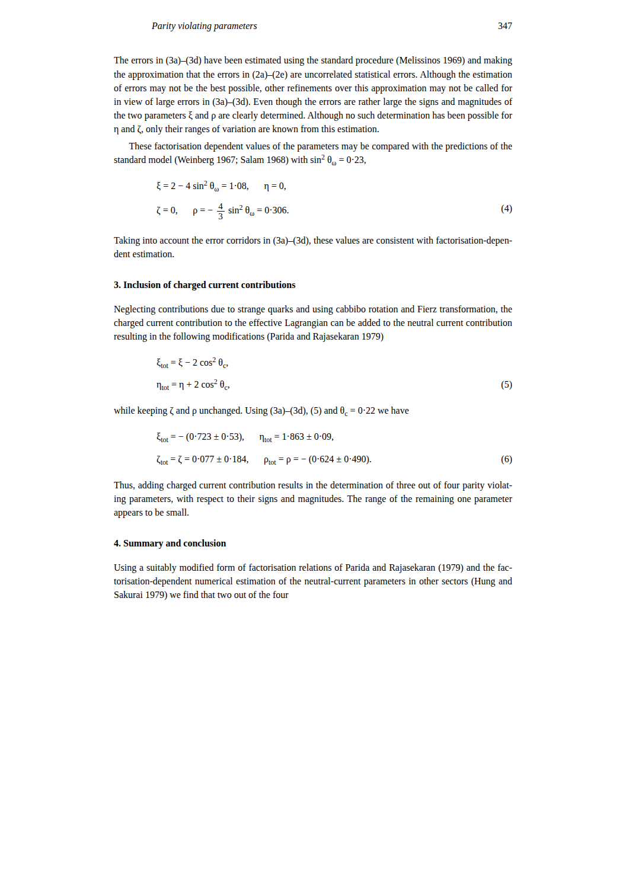Parity violating parameters 347
The errors in (3a)–(3d) have been estimated using the standard procedure (Melissinos 1969) and making the approximation that the errors in (2a)–(2e) are uncorrelated statistical errors. Although the estimation of errors may not be the best possible, other refinements over this approximation may not be called for in view of large errors in (3a)–(3d). Even though the errors are rather large the signs and magnitudes of the two parameters ξ and ρ are clearly determined. Although no such determination has been possible for η and ζ, only their ranges of variation are known from this estimation.
These factorisation dependent values of the parameters may be compared with the predictions of the standard model (Weinberg 1967; Salam 1968) with sin2 θω = 0·23,
ξ = 2 − 4 sin2 θω = 1·08, η = 0,
ζ = 0, ρ = − 43 sin2 θω = 0·306.(4)
Taking into account the error corridors in (3a)–(3d), these values are consistent with factorisation-dependent estimation.
3. Inclusion of charged current contributions
Neglecting contributions due to strange quarks and using cabbibo rotation and Fierz transformation, the charged current contribution to the effective Lagrangian can be added to the neutral current contribution resulting in the following modifications (Parida and Rajasekaran 1979)
ξtot = ξ − 2 cos2 θc,
ηtot = η + 2 cos2 θc,(5)
while keeping ζ and ρ unchanged. Using (3a)–(3d), (5) and θc = 0·22 we have
ξtot = − (0·723 ± 0·53), ηtot = 1·863 ± 0·09,
ζtot = ζ = 0·077 ± 0·184, ρtot = ρ = − (0·624 ± 0·490).(6)
Thus, adding charged current contribution results in the determination of three out of four parity violating parameters, with respect to their signs and magnitudes. The range of the remaining one parameter appears to be small.
4. Summary and conclusion
Using a suitably modified form of factorisation relations of Parida and Rajasekaran (1979) and the factorisation-dependent numerical estimation of the neutral-current parameters in other sectors (Hung and Sakurai 1979) we find that two out of the four